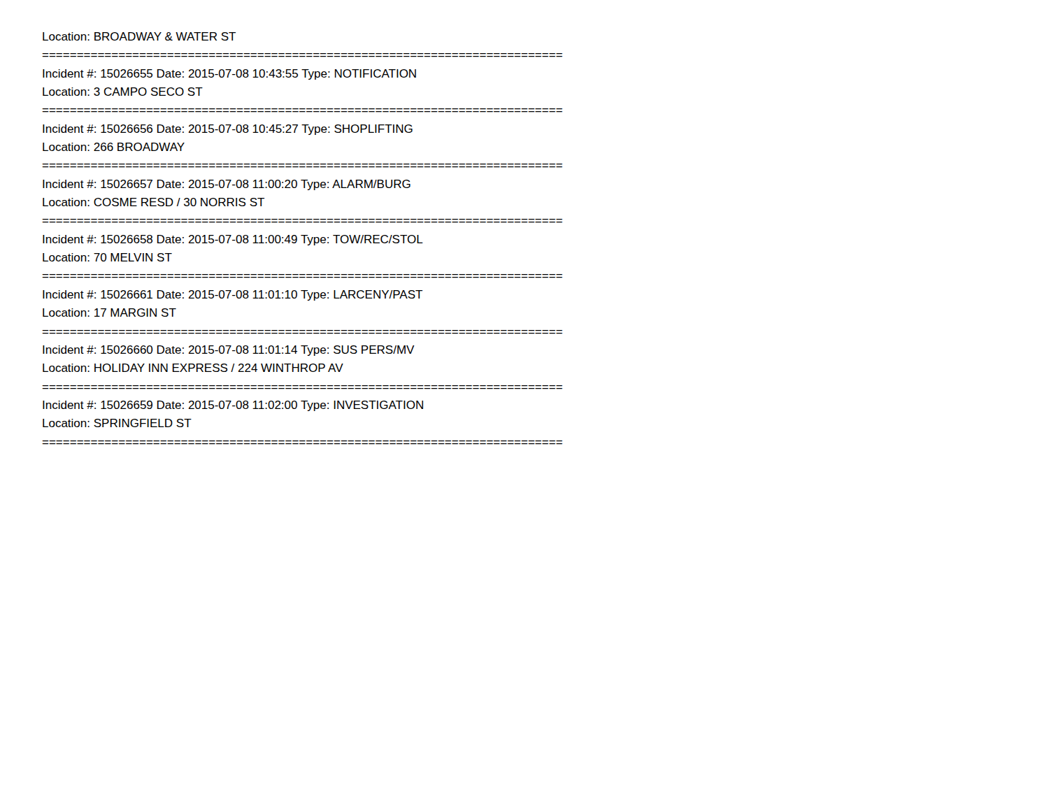Location: BROADWAY & WATER ST
===========================================================================
Incident #: 15026655 Date: 2015-07-08 10:43:55 Type: NOTIFICATION
Location: 3 CAMPO SECO ST
===========================================================================
Incident #: 15026656 Date: 2015-07-08 10:45:27 Type: SHOPLIFTING
Location: 266 BROADWAY
===========================================================================
Incident #: 15026657 Date: 2015-07-08 11:00:20 Type: ALARM/BURG
Location: COSME RESD / 30 NORRIS ST
===========================================================================
Incident #: 15026658 Date: 2015-07-08 11:00:49 Type: TOW/REC/STOL
Location: 70 MELVIN ST
===========================================================================
Incident #: 15026661 Date: 2015-07-08 11:01:10 Type: LARCENY/PAST
Location: 17 MARGIN ST
===========================================================================
Incident #: 15026660 Date: 2015-07-08 11:01:14 Type: SUS PERS/MV
Location: HOLIDAY INN EXPRESS / 224 WINTHROP AV
===========================================================================
Incident #: 15026659 Date: 2015-07-08 11:02:00 Type: INVESTIGATION
Location: SPRINGFIELD ST
===========================================================================